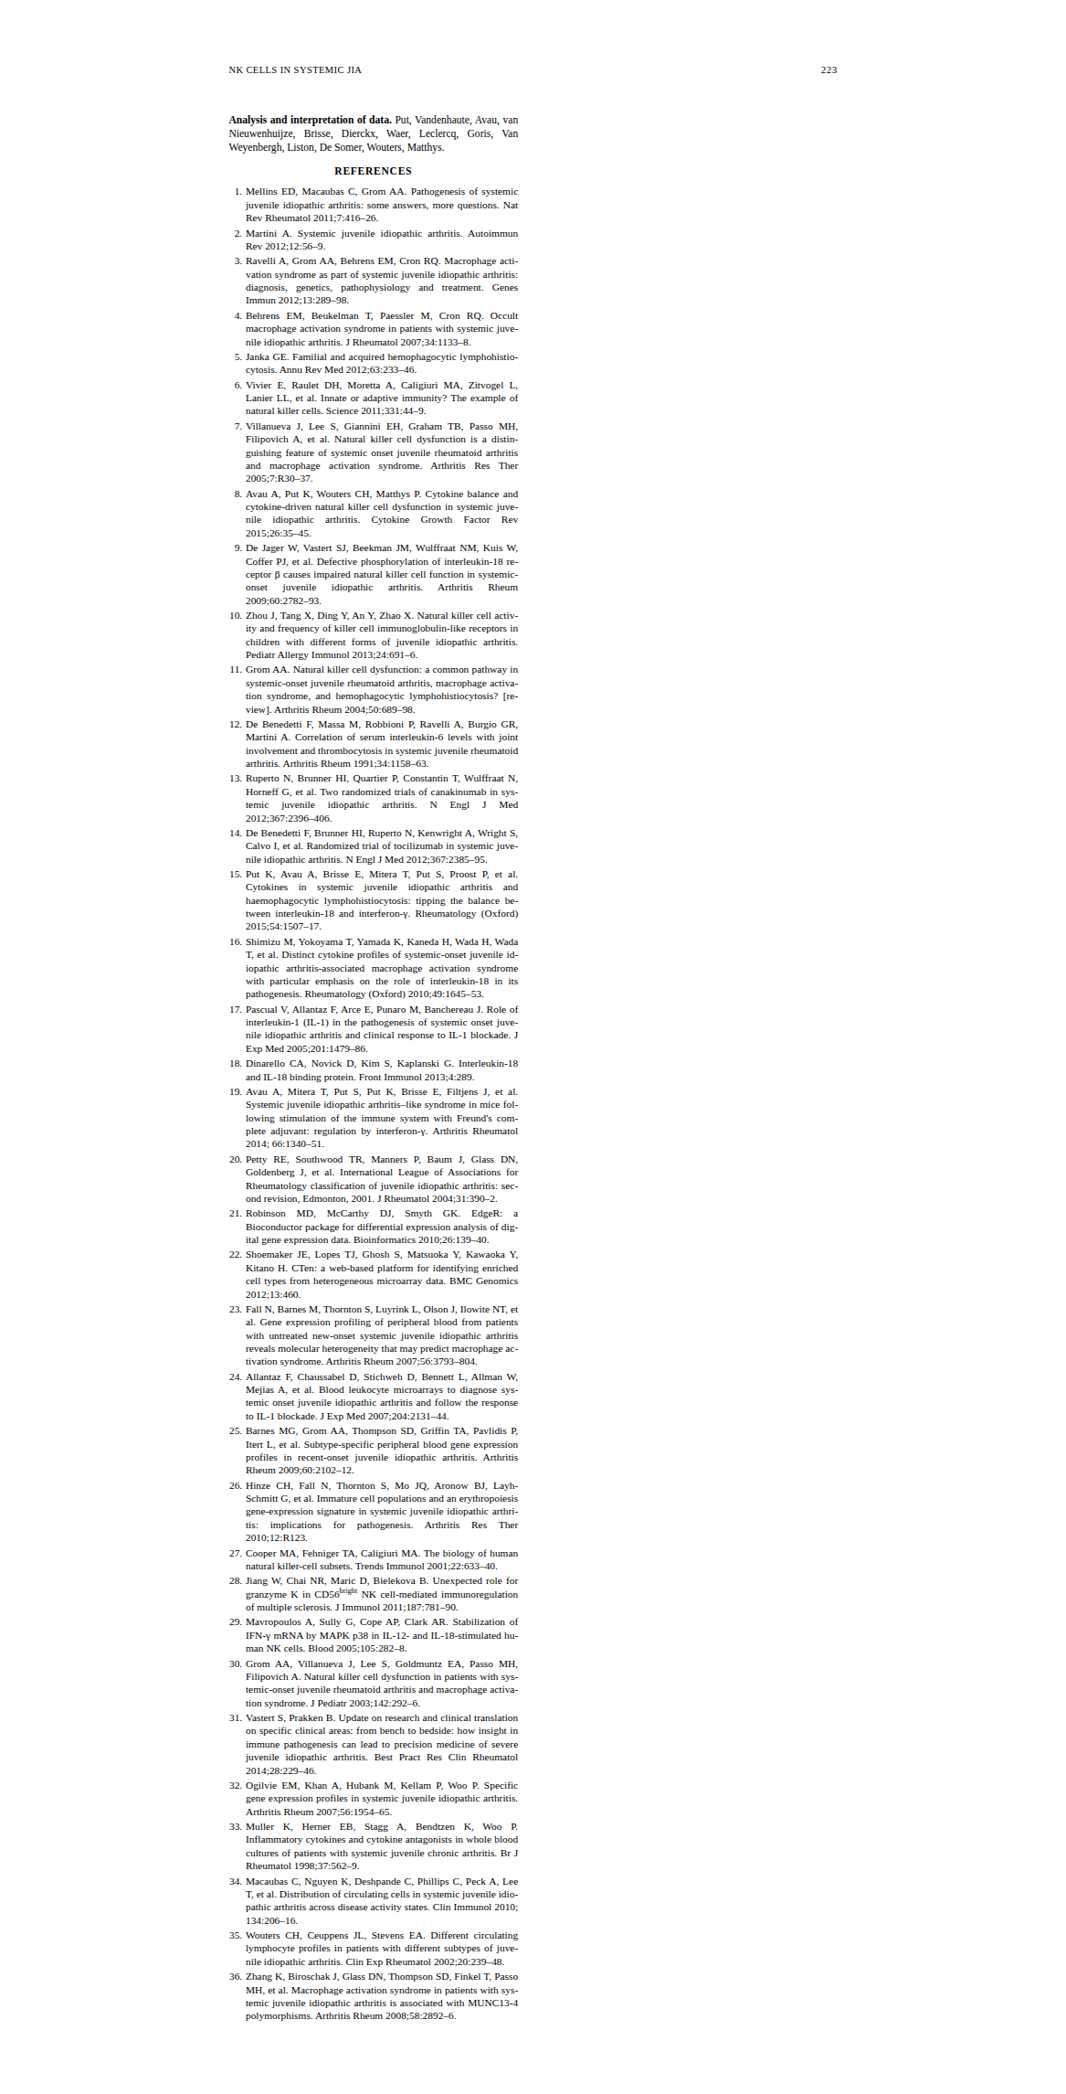NK cells in systemic JIA 223
Analysis and interpretation of data. Put, Vandenhaute, Avau, van Nieuwenhuijze, Brisse, Dierckx, Waer, Leclercq, Goris, Van Weyenbergh, Liston, De Somer, Wouters, Matthys.
References
Mellins ED, Macaubas C, Grom AA. Pathogenesis of systemic juvenile idiopathic arthritis: some answers, more questions. Nat Rev Rheumatol 2011;7:416–26.
Martini A. Systemic juvenile idiopathic arthritis. Autoimmun Rev 2012;12:56–9.
Ravelli A, Grom AA, Behrens EM, Cron RQ. Macrophage activation syndrome as part of systemic juvenile idiopathic arthritis: diagnosis, genetics, pathophysiology and treatment. Genes Immun 2012;13:289–98.
Behrens EM, Beukelman T, Paessler M, Cron RQ. Occult macrophage activation syndrome in patients with systemic juvenile idiopathic arthritis. J Rheumatol 2007;34:1133–8.
Janka GE. Familial and acquired hemophagocytic lymphohistiocytosis. Annu Rev Med 2012;63:233–46.
Vivier E, Raulet DH, Moretta A, Caligiuri MA, Zitvogel L, Lanier LL, et al. Innate or adaptive immunity? The example of natural killer cells. Science 2011;331:44–9.
Villanueva J, Lee S, Giannini EH, Graham TB, Passo MH, Filipovich A, et al. Natural killer cell dysfunction is a distinguishing feature of systemic onset juvenile rheumatoid arthritis and macrophage activation syndrome. Arthritis Res Ther 2005;7:R30–37.
Avau A, Put K, Wouters CH, Matthys P. Cytokine balance and cytokine-driven natural killer cell dysfunction in systemic juvenile idiopathic arthritis. Cytokine Growth Factor Rev 2015;26:35–45.
De Jager W, Vastert SJ, Beekman JM, Wulffraat NM, Kuis W, Coffer PJ, et al. Defective phosphorylation of interleukin-18 receptor β causes impaired natural killer cell function in systemic-onset juvenile idiopathic arthritis. Arthritis Rheum 2009;60:2782–93.
Zhou J, Tang X, Ding Y, An Y, Zhao X. Natural killer cell activity and frequency of killer cell immunoglobulin-like receptors in children with different forms of juvenile idiopathic arthritis. Pediatr Allergy Immunol 2013;24:691–6.
Grom AA. Natural killer cell dysfunction: a common pathway in systemic-onset juvenile rheumatoid arthritis, macrophage activation syndrome, and hemophagocytic lymphohistiocytosis? [review]. Arthritis Rheum 2004;50:689–98.
De Benedetti F, Massa M, Robbioni P, Ravelli A, Burgio GR, Martini A. Correlation of serum interleukin-6 levels with joint involvement and thrombocytosis in systemic juvenile rheumatoid arthritis. Arthritis Rheum 1991;34:1158–63.
Ruperto N, Brunner HI, Quartier P, Constantin T, Wulffraat N, Horneff G, et al. Two randomized trials of canakinumab in systemic juvenile idiopathic arthritis. N Engl J Med 2012;367:2396–406.
De Benedetti F, Brunner HI, Ruperto N, Kenwright A, Wright S, Calvo I, et al. Randomized trial of tocilizumab in systemic juvenile idiopathic arthritis. N Engl J Med 2012;367:2385–95.
Put K, Avau A, Brisse E, Mitera T, Put S, Proost P, et al. Cytokines in systemic juvenile idiopathic arthritis and haemophagocytic lymphohistiocytosis: tipping the balance between interleukin-18 and interferon-γ. Rheumatology (Oxford) 2015;54:1507–17.
Shimizu M, Yokoyama T, Yamada K, Kaneda H, Wada H, Wada T, et al. Distinct cytokine profiles of systemic-onset juvenile idiopathic arthritis-associated macrophage activation syndrome with particular emphasis on the role of interleukin-18 in its pathogenesis. Rheumatology (Oxford) 2010;49:1645–53.
Pascual V, Allantaz F, Arce E, Punaro M, Banchereau J. Role of interleukin-1 (IL-1) in the pathogenesis of systemic onset juvenile idiopathic arthritis and clinical response to IL-1 blockade. J Exp Med 2005;201:1479–86.
Dinarello CA, Novick D, Kim S, Kaplanski G. Interleukin-18 and IL-18 binding protein. Front Immunol 2013;4:289.
Avau A, Mitera T, Put S, Put K, Brisse E, Filtjens J, et al. Systemic juvenile idiopathic arthritis–like syndrome in mice following stimulation of the immune system with Freund's complete adjuvant: regulation by interferon-γ. Arthritis Rheumatol 2014; 66:1340–51.
Petty RE, Southwood TR, Manners P, Baum J, Glass DN, Goldenberg J, et al. International League of Associations for Rheumatology classification of juvenile idiopathic arthritis: second revision, Edmonton, 2001. J Rheumatol 2004;31:390–2.
Robinson MD, McCarthy DJ, Smyth GK. EdgeR: a Bioconductor package for differential expression analysis of digital gene expression data. Bioinformatics 2010;26:139–40.
Shoemaker JE, Lopes TJ, Ghosh S, Matsuoka Y, Kawaoka Y, Kitano H. CTen: a web-based platform for identifying enriched cell types from heterogeneous microarray data. BMC Genomics 2012;13:460.
Fall N, Barnes M, Thornton S, Luyrink L, Olson J, Ilowite NT, et al. Gene expression profiling of peripheral blood from patients with untreated new-onset systemic juvenile idiopathic arthritis reveals molecular heterogeneity that may predict macrophage activation syndrome. Arthritis Rheum 2007;56:3793–804.
Allantaz F, Chaussabel D, Stichweh D, Bennett L, Allman W, Mejias A, et al. Blood leukocyte microarrays to diagnose systemic onset juvenile idiopathic arthritis and follow the response to IL-1 blockade. J Exp Med 2007;204:2131–44.
Barnes MG, Grom AA, Thompson SD, Griffin TA, Pavlidis P, Itert L, et al. Subtype-specific peripheral blood gene expression profiles in recent-onset juvenile idiopathic arthritis. Arthritis Rheum 2009;60:2102–12.
Hinze CH, Fall N, Thornton S, Mo JQ, Aronow BJ, Layh-Schmitt G, et al. Immature cell populations and an erythropoiesis gene-expression signature in systemic juvenile idiopathic arthritis: implications for pathogenesis. Arthritis Res Ther 2010;12:R123.
Cooper MA, Fehniger TA, Caligiuri MA. The biology of human natural killer-cell subsets. Trends Immunol 2001;22:633–40.
Jiang W, Chai NR, Maric D, Bielekova B. Unexpected role for granzyme K in CD56bright NK cell-mediated immunoregulation of multiple sclerosis. J Immunol 2011;187:781–90.
Mavropoulos A, Sully G, Cope AP, Clark AR. Stabilization of IFN-γ mRNA by MAPK p38 in IL-12- and IL-18-stimulated human NK cells. Blood 2005;105:282–8.
Grom AA, Villanueva J, Lee S, Goldmuntz EA, Passo MH, Filipovich A. Natural killer cell dysfunction in patients with systemic-onset juvenile rheumatoid arthritis and macrophage activation syndrome. J Pediatr 2003;142:292–6.
Vastert S, Prakken B. Update on research and clinical translation on specific clinical areas: from bench to bedside: how insight in immune pathogenesis can lead to precision medicine of severe juvenile idiopathic arthritis. Best Pract Res Clin Rheumatol 2014;28:229–46.
Ogilvie EM, Khan A, Hubank M, Kellam P, Woo P. Specific gene expression profiles in systemic juvenile idiopathic arthritis. Arthritis Rheum 2007;56:1954–65.
Muller K, Herner EB, Stagg A, Bendtzen K, Woo P. Inflammatory cytokines and cytokine antagonists in whole blood cultures of patients with systemic juvenile chronic arthritis. Br J Rheumatol 1998;37:562–9.
Macaubas C, Nguyen K, Deshpande C, Phillips C, Peck A, Lee T, et al. Distribution of circulating cells in systemic juvenile idiopathic arthritis across disease activity states. Clin Immunol 2010; 134:206–16.
Wouters CH, Ceuppens JL, Stevens EA. Different circulating lymphocyte profiles in patients with different subtypes of juvenile idiopathic arthritis. Clin Exp Rheumatol 2002;20:239–48.
Zhang K, Biroschak J, Glass DN, Thompson SD, Finkel T, Passo MH, et al. Macrophage activation syndrome in patients with systemic juvenile idiopathic arthritis is associated with MUNC13-4 polymorphisms. Arthritis Rheum 2008;58:2892–6.